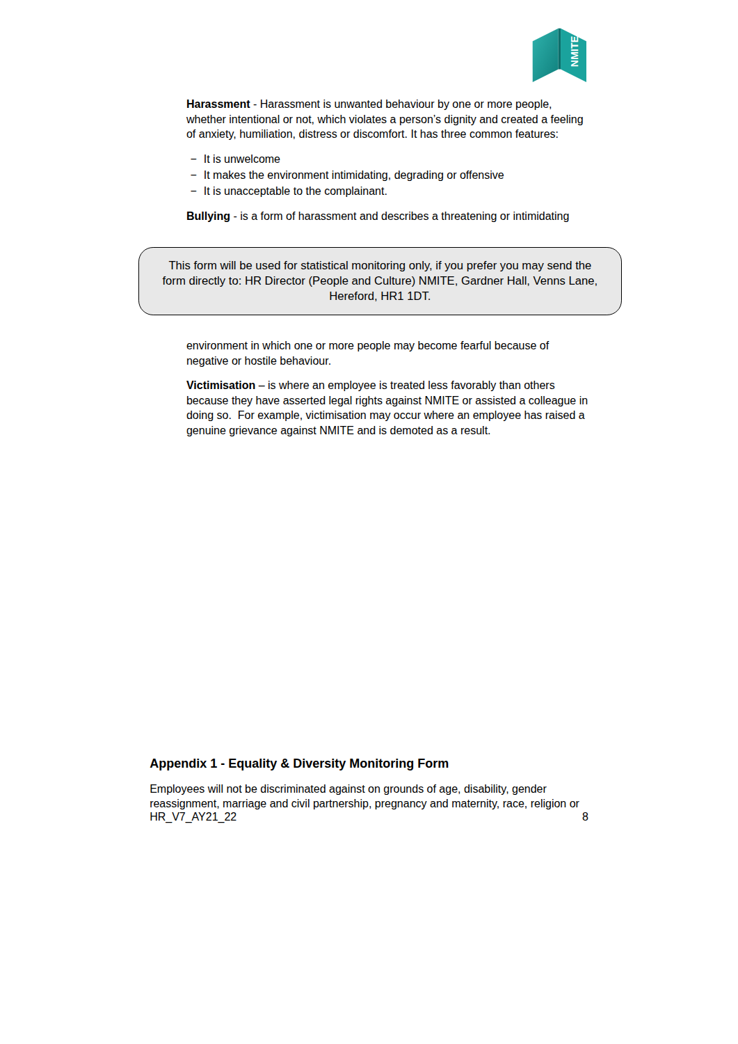NMITE
Harassment - Harassment is unwanted behaviour by one or more people, whether intentional or not, which violates a person’s dignity and created a feeling of anxiety, humiliation, distress or discomfort. It has three common features:
It is unwelcome
It makes the environment intimidating, degrading or offensive
It is unacceptable to the complainant.
Bullying - is a form of harassment and describes a threatening or intimidating
This form will be used for statistical monitoring only, if you prefer you may send the form directly to: HR Director (People and Culture) NMITE, Gardner Hall, Venns Lane, Hereford, HR1 1DT.
environment in which one or more people may become fearful because of negative or hostile behaviour.
Victimisation – is where an employee is treated less favorably than others because they have asserted legal rights against NMITE or assisted a colleague in doing so. For example, victimisation may occur where an employee has raised a genuine grievance against NMITE and is demoted as a result.
Appendix 1 - Equality & Diversity Monitoring Form
Employees will not be discriminated against on grounds of age, disability, gender reassignment, marriage and civil partnership, pregnancy and maternity, race, religion or
HR_V7_AY21_22 8